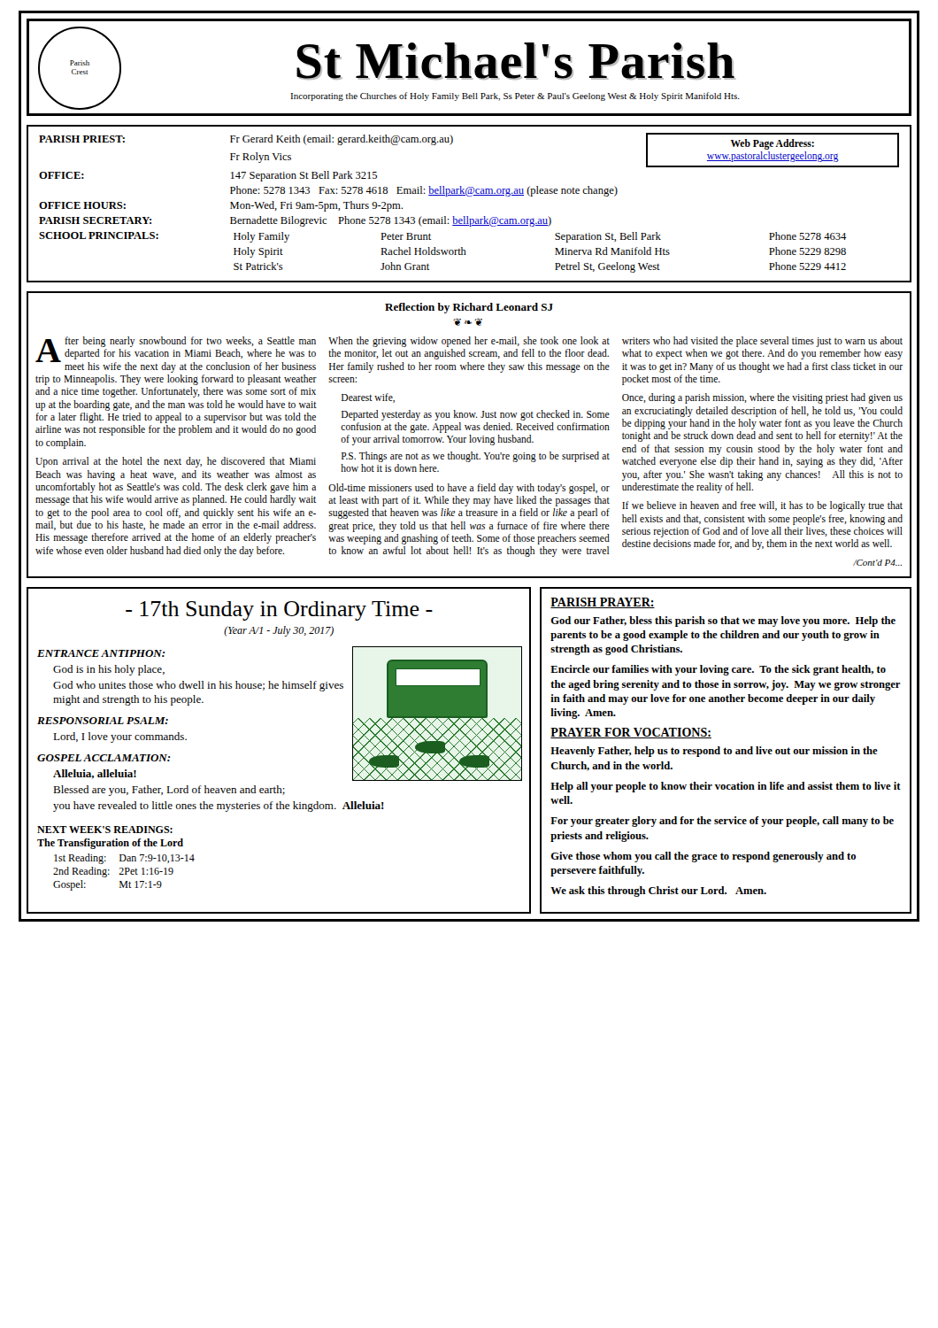Parish
Crest
St Michael's Parish
Incorporating the Churches of Holy Family Bell Park, Ss Peter & Paul's Geelong West & Holy Spirit Manifold Hts.
| PARISH PRIEST: | Fr Gerard Keith (email: gerard.keith@cam.org.au) | Web Page Address: www.pastoralclustergeelong.org |
| | Fr Rolyn Vics |
| OFFICE: | 147 Separation St Bell Park 3215 |
| | Phone: 5278 1343 Fax: 5278 4618 Email: bellpark@cam.org.au (please note change) |
| OFFICE HOURS: | Mon-Wed, Fri 9am-5pm, Thurs 9-2pm. |
| PARISH SECRETARY: | Bernadette Bilogrevic Phone 5278 1343 (email: bellpark@cam.org.au ) |
| SCHOOL PRINCIPALS: | / Holy Family / Peter Brunt / Separation St, Bell Park / Phone 5278 4634 / / Holy Spirit / Rachel Holdsworth / Minerva Rd Manifold Hts / Phone 5229 8298 / / St Patrick's / John Grant / Petrel St, Geelong West / Phone 5229 4412 / |
Reflection by Richard Leonard SJ
❦❧❦
After being nearly snowbound for two weeks, a Seattle man departed for his vacation in Miami Beach, where he was to meet his wife the next day at the conclusion of her business trip to Minneapolis. They were looking forward to pleasant weather and a nice time together. Unfortunately, there was some sort of mix up at the boarding gate, and the man was told he would have to wait for a later flight. He tried to appeal to a supervisor but was told the airline was not responsible for the problem and it would do no good to complain.
Upon arrival at the hotel the next day, he discovered that Miami Beach was having a heat wave, and its weather was almost as uncomfortably hot as Seattle's was cold. The desk clerk gave him a message that his wife would arrive as planned. He could hardly wait to get to the pool area to cool off, and quickly sent his wife an e-mail, but due to his haste, he made an error in the e-mail address. His message therefore arrived at the home of an elderly preacher's wife whose even older husband had died only the day before.
When the grieving widow opened her e-mail, she took one look at the monitor, let out an anguished scream, and fell to the floor dead. Her family rushed to her room where they saw this message on the screen:
Dearest wife,
Departed yesterday as you know. Just now got checked in. Some confusion at the gate. Appeal was denied. Received confirmation of your arrival tomorrow. Your loving husband.
P.S. Things are not as we thought. You're going to be surprised at how hot it is down here.
Old-time missioners used to have a field day with today's gospel, or at least with part of it. While they may have liked the passages that suggested that heaven was like a treasure in a field or like a pearl of great price, they told us that hell was a furnace of fire where there was weeping and gnashing of teeth. Some of those preachers seemed to know an awful lot about hell! It's as though they were travel writers who had visited the place several times just to warn us about what to expect when we got there. And do you remember how easy it was to get in? Many of us thought we had a first class ticket in our pocket most of the time.
Once, during a parish mission, where the visiting priest had given us an excruciatingly detailed description of hell, he told us, 'You could be dipping your hand in the holy water font as you leave the Church tonight and be struck down dead and sent to hell for eternity!' At the end of that session my cousin stood by the holy water font and watched everyone else dip their hand in, saying as they did, 'After you, after you.' She wasn't taking any chances! All this is not to underestimate the reality of hell.
If we believe in heaven and free will, it has to be logically true that hell exists and that, consistent with some people's free, knowing and serious rejection of God and of love all their lives, these choices will destine decisions made for, and by, them in the next world as well.
/Cont'd P4...
- 17th Sunday in Ordinary Time -
(Year A/1 - July 30, 2017)
ENTRANCE ANTIPHON:
God is in his holy place,
God who unites those who dwell in his house; he himself gives might and strength to his people.
RESPONSORIAL PSALM:
Lord, I love your commands.
GOSPEL ACCLAMATION:
Alleluia, alleluia!
Blessed are you, Father, Lord of heaven and earth;
you have revealed to little ones the mysteries of the kingdom. Alleluia!
NEXT WEEK'S READINGS:
The Transfiguration of the Lord
| 1st Reading: | Dan 7:9-10,13-14 |
| 2nd Reading: | 2Pet 1:16-19 |
| Gospel: | Mt 17:1-9 |
PARISH PRAYER:
God our Father, bless this parish so that we may love you more. Help the parents to be a good example to the children and our youth to grow in strength as good Christians.
Encircle our families with your loving care. To the sick grant health, to the aged bring serenity and to those in sorrow, joy. May we grow stronger in faith and may our love for one another become deeper in our daily living. Amen.
PRAYER FOR VOCATIONS:
Heavenly Father, help us to respond to and live out our mission in the Church, and in the world.
Help all your people to know their vocation in life and assist them to live it well.
For your greater glory and for the service of your people, call many to be priests and religious.
Give those whom you call the grace to respond generously and to persevere faithfully.
We ask this through Christ our Lord. Amen.